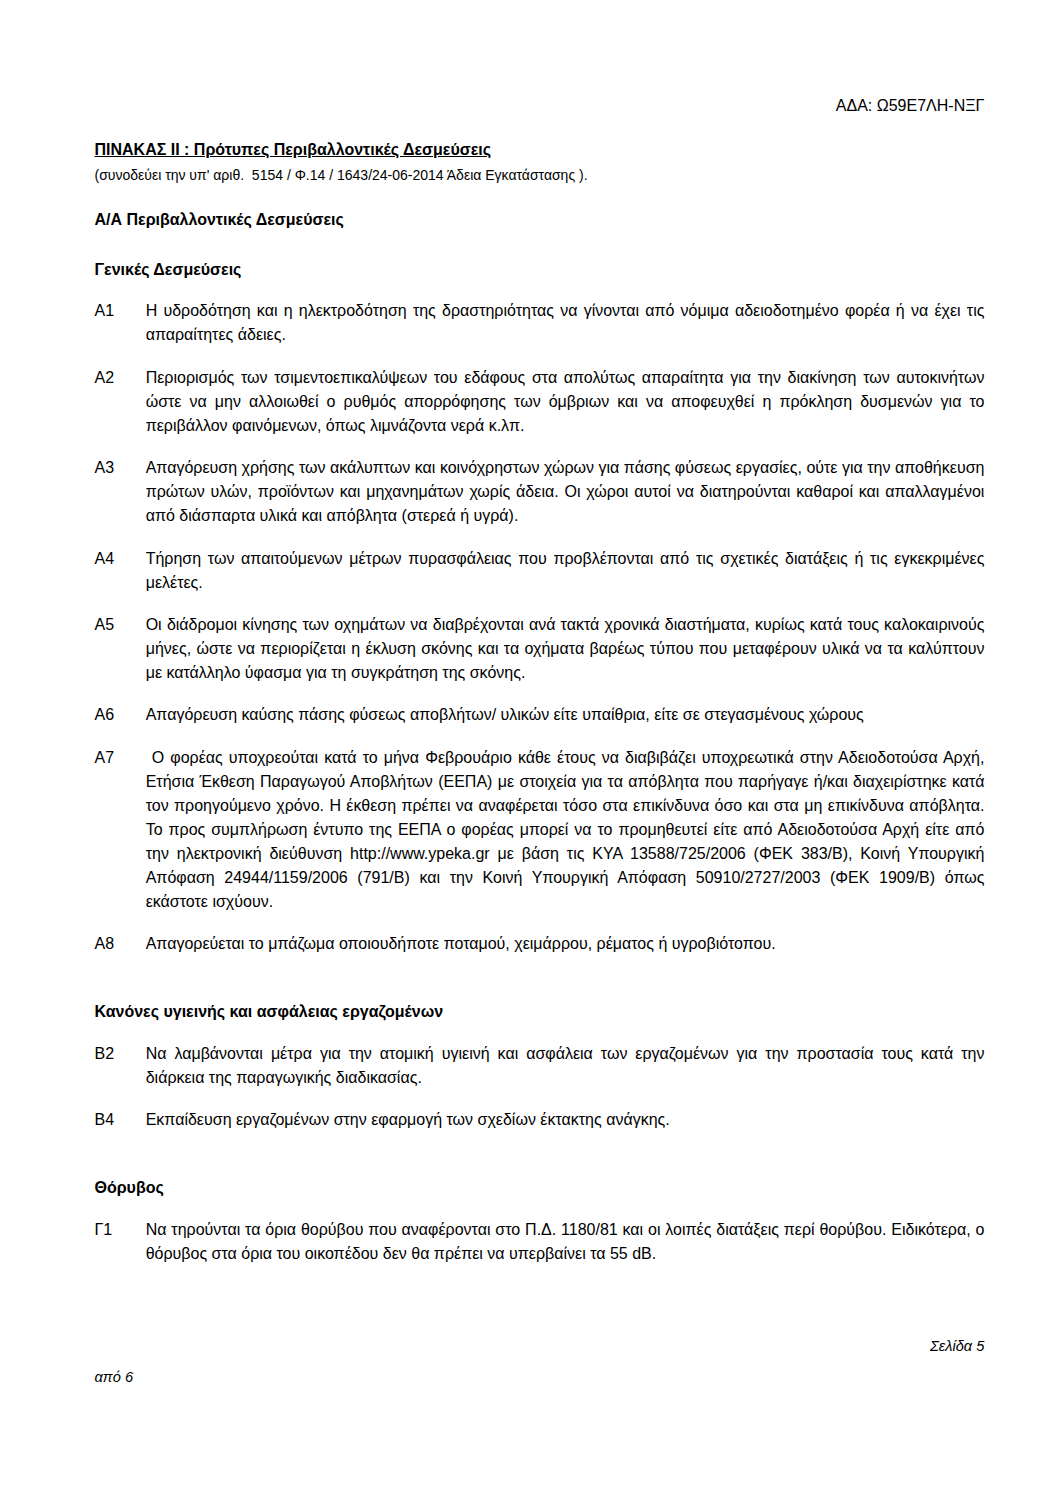ΑΔΑ: Ω59Ε7ΛΗ-ΝΞΓ
ΠΙΝΑΚΑΣ ΙΙ : Πρότυπες Περιβαλλοντικές Δεσμεύσεις
(συνοδεύει την υπ' αριθ. 5154 / Φ.14 / 1643/24-06-2014 Άδεια Εγκατάστασης ).
Α/Α Περιβαλλοντικές Δεσμεύσεις
Γενικές Δεσμεύσεις
| Α1 | Η υδροδότηση και η ηλεκτροδότηση της δραστηριότητας να γίνονται από νόμιμα αδειοδοτημένο φορέα ή να έχει τις απαραίτητες άδειες. |
| Α2 | Περιορισμός των τσιμεντοεπικαλύψεων του εδάφους στα απολύτως απαραίτητα για την διακίνηση των αυτοκινήτων ώστε να μην αλλοιωθεί ο ρυθμός απορρόφησης των όμβριων και να αποφευχθεί η πρόκληση δυσμενών για το περιβάλλον φαινόμενων, όπως λιμνάζοντα νερά κ.λπ. |
| Α3 | Απαγόρευση χρήσης των ακάλυπτων και κοινόχρηστων χώρων για πάσης φύσεως εργασίες, ούτε για την αποθήκευση πρώτων υλών, προϊόντων και μηχανημάτων χωρίς άδεια. Οι χώροι αυτοί να διατηρούνται καθαροί και απαλλαγμένοι από διάσπαρτα υλικά και απόβλητα (στερεά ή υγρά). |
| Α4 | Τήρηση των απαιτούμενων μέτρων πυρασφάλειας που προβλέπονται από τις σχετικές διατάξεις ή τις εγκεκριμένες μελέτες. |
| Α5 | Οι διάδρομοι κίνησης των οχημάτων να διαβρέχονται ανά τακτά χρονικά διαστήματα, κυρίως κατά τους καλοκαιρινούς μήνες, ώστε να περιορίζεται η έκλυση σκόνης και τα οχήματα βαρέως τύπου που μεταφέρουν υλικά να τα καλύπτουν με κατάλληλο ύφασμα για τη συγκράτηση της σκόνης. |
| Α6 | Απαγόρευση καύσης πάσης φύσεως αποβλήτων/ υλικών είτε υπαίθρια, είτε σε στεγασμένους χώρους |
| Α7 | Ο φορέας υποχρεούται κατά το μήνα Φεβρουάριο κάθε έτους να διαβιβάζει υποχρεωτικά στην Αδειοδοτούσα Αρχή, Ετήσια Έκθεση Παραγωγού Αποβλήτων (ΕΕΠΑ) με στοιχεία για τα απόβλητα που παρήγαγε ή/και διαχειρίστηκε κατά τον προηγούμενο χρόνο. Η έκθεση πρέπει να αναφέρεται τόσο στα επικίνδυνα όσο και στα μη επικίνδυνα απόβλητα. Το προς συμπλήρωση έντυπο της ΕΕΠΑ ο φορέας μπορεί να το προμηθευτεί είτε από Αδειοδοτούσα Αρχή είτε από την ηλεκτρονική διεύθυνση http://www.ypeka.gr με βάση τις ΚΥΑ 13588/725/2006 (ΦΕΚ 383/Β), Κοινή Υπουργική Απόφαση 24944/1159/2006 (791/Β) και την Κοινή Υπουργική Απόφαση 50910/2727/2003 (ΦΕΚ 1909/Β) όπως εκάστοτε ισχύουν. |
| Α8 | Απαγορεύεται το μπάζωμα οποιουδήποτε ποταμού, χειμάρρου, ρέματος ή υγροβιότοπου. |
Κανόνες υγιεινής και ασφάλειας εργαζομένων
| Β2 | Να λαμβάνονται μέτρα για την ατομική υγιεινή και ασφάλεια των εργαζομένων για την προστασία τους κατά την διάρκεια της παραγωγικής διαδικασίας. |
| Β4 | Εκπαίδευση εργαζομένων στην εφαρμογή των σχεδίων έκτακτης ανάγκης. |
Θόρυβος
| Γ1 | Να τηρούνται τα όρια θορύβου που αναφέρονται στο Π.Δ. 1180/81 και οι λοιπές διατάξεις περί θορύβου. Ειδικότερα, ο θόρυβος στα όρια του οικοπέδου δεν θα πρέπει να υπερβαίνει τα 55 dB. |
Σελίδα 5
από 6